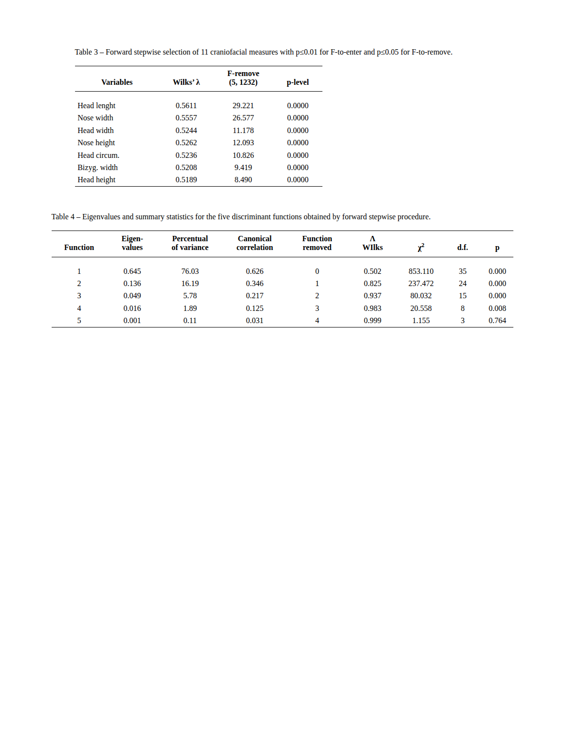Table 3 – Forward stepwise selection of 11 craniofacial measures with p≤0.01 for F-to-enter and p≤0.05 for F-to-remove.
| Variables | Wilks’ λ | F-remove (5, 1232) | p-level |
| --- | --- | --- | --- |
| Head lenght | 0.5611 | 29.221 | 0.0000 |
| Nose width | 0.5557 | 26.577 | 0.0000 |
| Head width | 0.5244 | 11.178 | 0.0000 |
| Nose height | 0.5262 | 12.093 | 0.0000 |
| Head circum. | 0.5236 | 10.826 | 0.0000 |
| Bizyg. width | 0.5208 | 9.419 | 0.0000 |
| Head height | 0.5189 | 8.490 | 0.0000 |
Table 4 – Eigenvalues and summary statistics for the five discriminant functions obtained by forward stepwise procedure.
| Function | Eigen- values | Percentual of variance | Canonical correlation | Function removed | Λ WIlks | χ 2 | d.f. | p |
| --- | --- | --- | --- | --- | --- | --- | --- | --- |
| 1 | 0.645 | 76.03 | 0.626 | 0 | 0.502 | 853.110 | 35 | 0.000 |
| 2 | 0.136 | 16.19 | 0.346 | 1 | 0.825 | 237.472 | 24 | 0.000 |
| 3 | 0.049 | 5.78 | 0.217 | 2 | 0.937 | 80.032 | 15 | 0.000 |
| 4 | 0.016 | 1.89 | 0.125 | 3 | 0.983 | 20.558 | 8 | 0.008 |
| 5 | 0.001 | 0.11 | 0.031 | 4 | 0.999 | 1.155 | 3 | 0.764 |